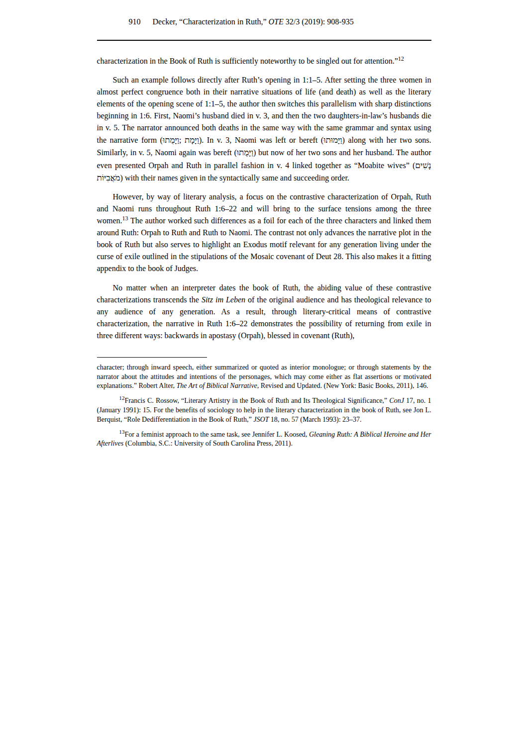910 Decker, “Characterization in Ruth,” OTE 32/3 (2019): 908-935
characterization in the Book of Ruth is sufficiently noteworthy to be singled out for attention.”12
Such an example follows directly after Ruth’s opening in 1:1–5. After setting the three women in almost perfect congruence both in their narrative situations of life (and death) as well as the literary elements of the opening scene of 1:1–5, the author then switches this parallelism with sharp distinctions beginning in 1:6. First, Naomi’s husband died in v. 3, and then the two daughters-in-law’s husbands die in v. 5. The narrator announced both deaths in the same way with the same grammar and syntax using the narrative form (וַיָּמֻתוּ; וַיָּמָת). In v. 3, Naomi was left or bereft (וַיָּמוּתוּ) along with her two sons. Similarly, in v. 5, Naomi again was bereft (וַיָּמֻתוּ) but now of her two sons and her husband. The author even presented Orpah and Ruth in parallel fashion in v. 4 linked together as “Moabite wives” (נָשִׁים מֹאֲבִיּוֹת) with their names given in the syntactically same and succeeding order.
However, by way of literary analysis, a focus on the contrastive characterization of Orpah, Ruth and Naomi runs throughout Ruth 1:6–22 and will bring to the surface tensions among the three women.13 The author worked such differences as a foil for each of the three characters and linked them around Ruth: Orpah to Ruth and Ruth to Naomi. The contrast not only advances the narrative plot in the book of Ruth but also serves to highlight an Exodus motif relevant for any generation living under the curse of exile outlined in the stipulations of the Mosaic covenant of Deut 28. This also makes it a fitting appendix to the book of Judges.
No matter when an interpreter dates the book of Ruth, the abiding value of these contrastive characterizations transcends the Sitz im Leben of the original audience and has theological relevance to any audience of any generation. As a result, through literary-critical means of contrastive characterization, the narrative in Ruth 1:6–22 demonstrates the possibility of returning from exile in three different ways: backwards in apostasy (Orpah), blessed in covenant (Ruth),
character; through inward speech, either summarized or quoted as interior monologue; or through statements by the narrator about the attitudes and intentions of the personages, which may come either as flat assertions or motivated explanations.” Robert Alter, The Art of Biblical Narrative, Revised and Updated. (New York: Basic Books, 2011), 146.
12 Francis C. Rossow, “Literary Artistry in the Book of Ruth and Its Theological Significance,” ConJ 17, no. 1 (January 1991): 15. For the benefits of sociology to help in the literary characterization in the book of Ruth, see Jon L. Berquist, “Role Dedifferentiation in the Book of Ruth,” JSOT 18, no. 57 (March 1993): 23–37.
13 For a feminist approach to the same task, see Jennifer L. Koosed, Gleaning Ruth: A Biblical Heroine and Her Afterlives (Columbia, S.C.: University of South Carolina Press, 2011).